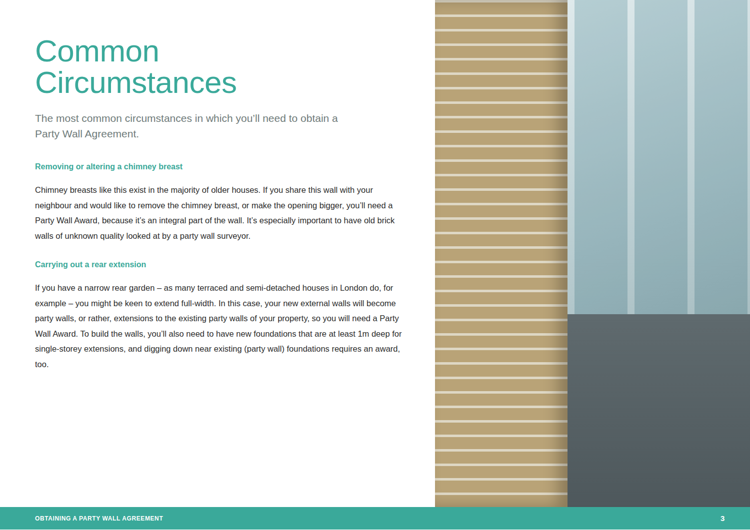Common
Circumstances
The most common circumstances in which you’ll need to obtain a Party Wall Agreement.
Removing or altering a chimney breast
Chimney breasts like this exist in the majority of older houses. If you share this wall with your neighbour and would like to remove the chimney breast, or make the opening bigger, you’ll need a Party Wall Award, because it’s an integral part of the wall. It’s especially important to have old brick walls of unknown quality looked at by a party wall surveyor.
Carrying out a rear extension
If you have a narrow rear garden – as many terraced and semi-detached houses in London do, for example – you might be keen to extend full-width. In this case, your new external walls will become party walls, or rather, extensions to the existing party walls of your property, so you will need a Party Wall Award. To build the walls, you’ll also need to have new foundations that are at least 1m deep for single-storey extensions, and digging down near existing (party wall) foundations requires an award, too.
Obtaining a Party Wall Agreement 3